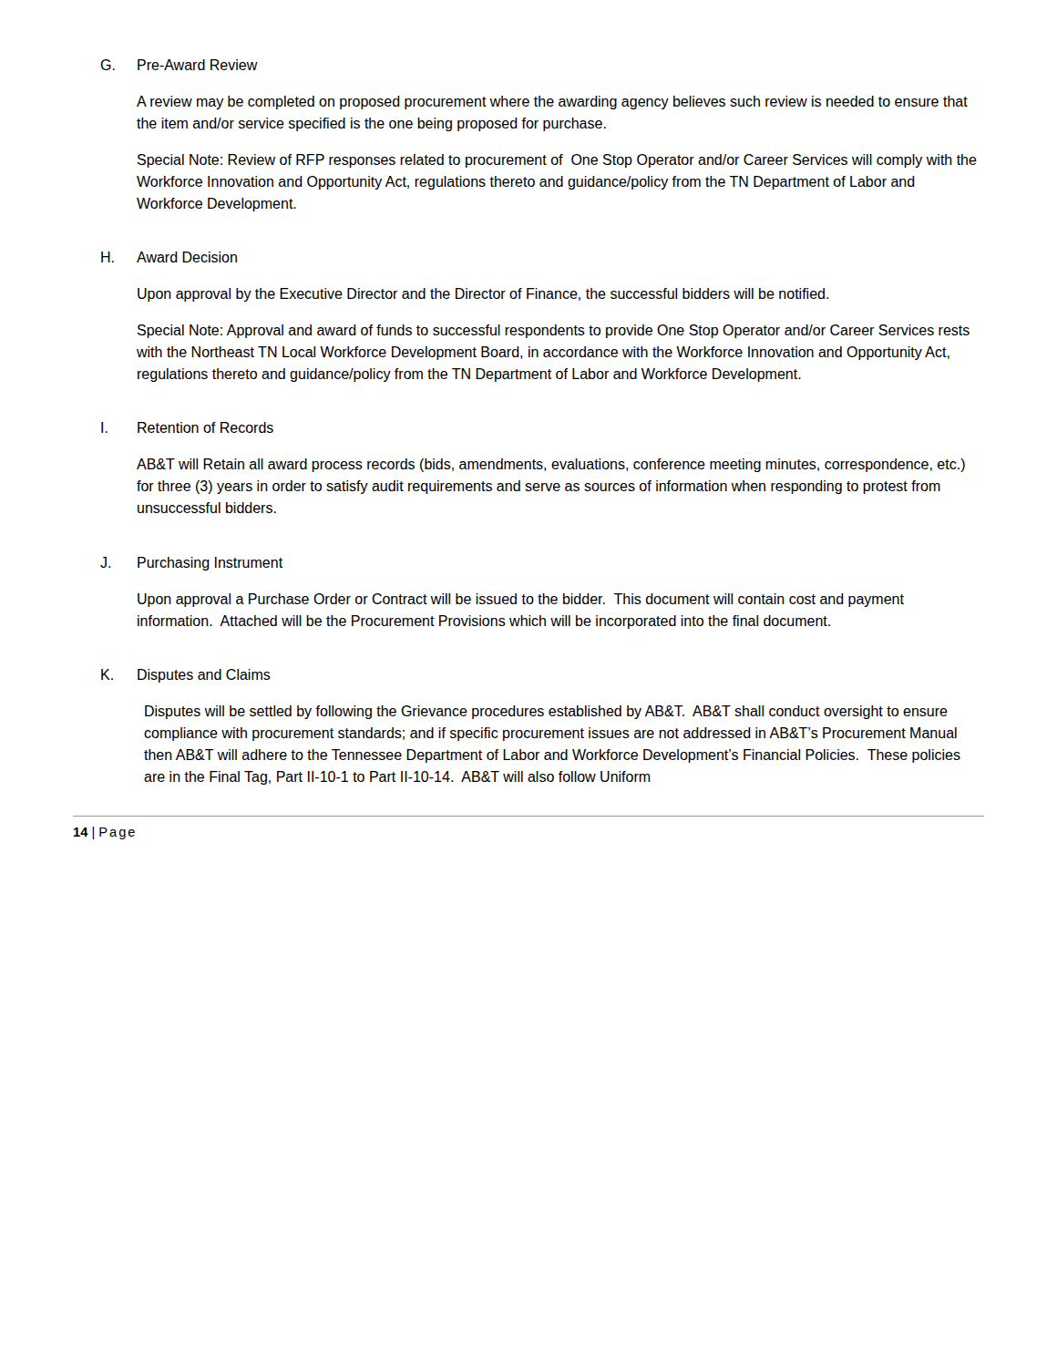G.
Pre-Award Review
A review may be completed on proposed procurement where the awarding agency believes such review is needed to ensure that the item and/or service specified is the one being proposed for purchase.
Special Note: Review of RFP responses related to procurement of One Stop Operator and/or Career Services will comply with the Workforce Innovation and Opportunity Act, regulations thereto and guidance/policy from the TN Department of Labor and Workforce Development.
H.
Award Decision
Upon approval by the Executive Director and the Director of Finance, the successful bidders will be notified.
Special Note: Approval and award of funds to successful respondents to provide One Stop Operator and/or Career Services rests with the Northeast TN Local Workforce Development Board, in accordance with the Workforce Innovation and Opportunity Act, regulations thereto and guidance/policy from the TN Department of Labor and Workforce Development.
I.
Retention of Records
AB&T will Retain all award process records (bids, amendments, evaluations, conference meeting minutes, correspondence, etc.) for three (3) years in order to satisfy audit requirements and serve as sources of information when responding to protest from unsuccessful bidders.
J.
Purchasing Instrument
Upon approval a Purchase Order or Contract will be issued to the bidder. This document will contain cost and payment information. Attached will be the Procurement Provisions which will be incorporated into the final document.
K.
Disputes and Claims
Disputes will be settled by following the Grievance procedures established by AB&T. AB&T shall conduct oversight to ensure compliance with procurement standards; and if specific procurement issues are not addressed in AB&T’s Procurement Manual then AB&T will adhere to the Tennessee Department of Labor and Workforce Development’s Financial Policies. These policies are in the Final Tag, Part II-10-1 to Part II-10-14. AB&T will also follow Uniform
14 | Page